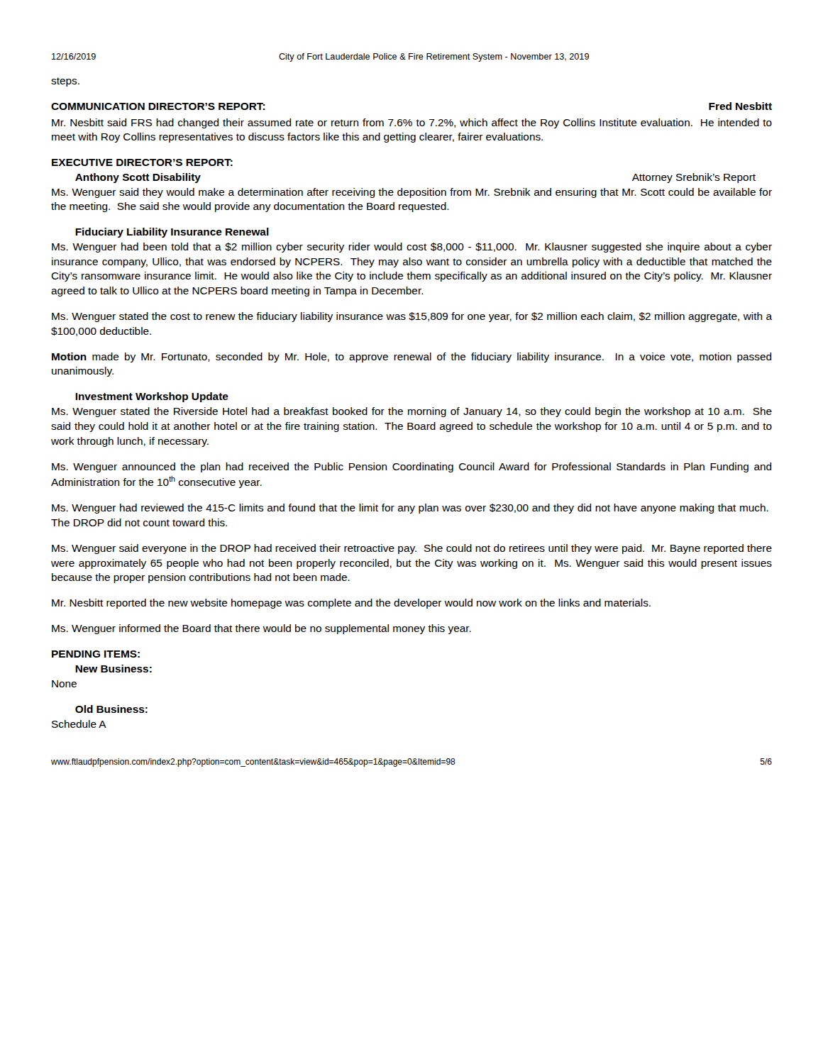12/16/2019 City of Fort Lauderdale Police & Fire Retirement System - November 13, 2019
steps.
COMMUNICATION DIRECTOR’S REPORT: Fred Nesbitt
Mr. Nesbitt said FRS had changed their assumed rate or return from 7.6% to 7.2%, which affect the Roy Collins Institute evaluation. He intended to meet with Roy Collins representatives to discuss factors like this and getting clearer, fairer evaluations.
EXECUTIVE DIRECTOR’S REPORT:
Anthony Scott Disability Attorney Srebnik’s Report
Ms. Wenguer said they would make a determination after receiving the deposition from Mr. Srebnik and ensuring that Mr. Scott could be available for the meeting. She said she would provide any documentation the Board requested.
Fiduciary Liability Insurance Renewal
Ms. Wenguer had been told that a $2 million cyber security rider would cost $8,000 - $11,000. Mr. Klausner suggested she inquire about a cyber insurance company, Ullico, that was endorsed by NCPERS. They may also want to consider an umbrella policy with a deductible that matched the City’s ransomware insurance limit. He would also like the City to include them specifically as an additional insured on the City’s policy. Mr. Klausner agreed to talk to Ullico at the NCPERS board meeting in Tampa in December.
Ms. Wenguer stated the cost to renew the fiduciary liability insurance was $15,809 for one year, for $2 million each claim, $2 million aggregate, with a $100,000 deductible.
Motion made by Mr. Fortunato, seconded by Mr. Hole, to approve renewal of the fiduciary liability insurance. In a voice vote, motion passed unanimously.
Investment Workshop Update
Ms. Wenguer stated the Riverside Hotel had a breakfast booked for the morning of January 14, so they could begin the workshop at 10 a.m. She said they could hold it at another hotel or at the fire training station. The Board agreed to schedule the workshop for 10 a.m. until 4 or 5 p.m. and to work through lunch, if necessary.
Ms. Wenguer announced the plan had received the Public Pension Coordinating Council Award for Professional Standards in Plan Funding and Administration for the 10th consecutive year.
Ms. Wenguer had reviewed the 415-C limits and found that the limit for any plan was over $230,00 and they did not have anyone making that much. The DROP did not count toward this.
Ms. Wenguer said everyone in the DROP had received their retroactive pay. She could not do retirees until they were paid. Mr. Bayne reported there were approximately 65 people who had not been properly reconciled, but the City was working on it. Ms. Wenguer said this would present issues because the proper pension contributions had not been made.
Mr. Nesbitt reported the new website homepage was complete and the developer would now work on the links and materials.
Ms. Wenguer informed the Board that there would be no supplemental money this year.
PENDING ITEMS:
New Business:
None
Old Business:
Schedule A
www.ftlaudpfpension.com/index2.php?option=com_content&task=view&id=465&pop=1&page=0&Itemid=98 5/6